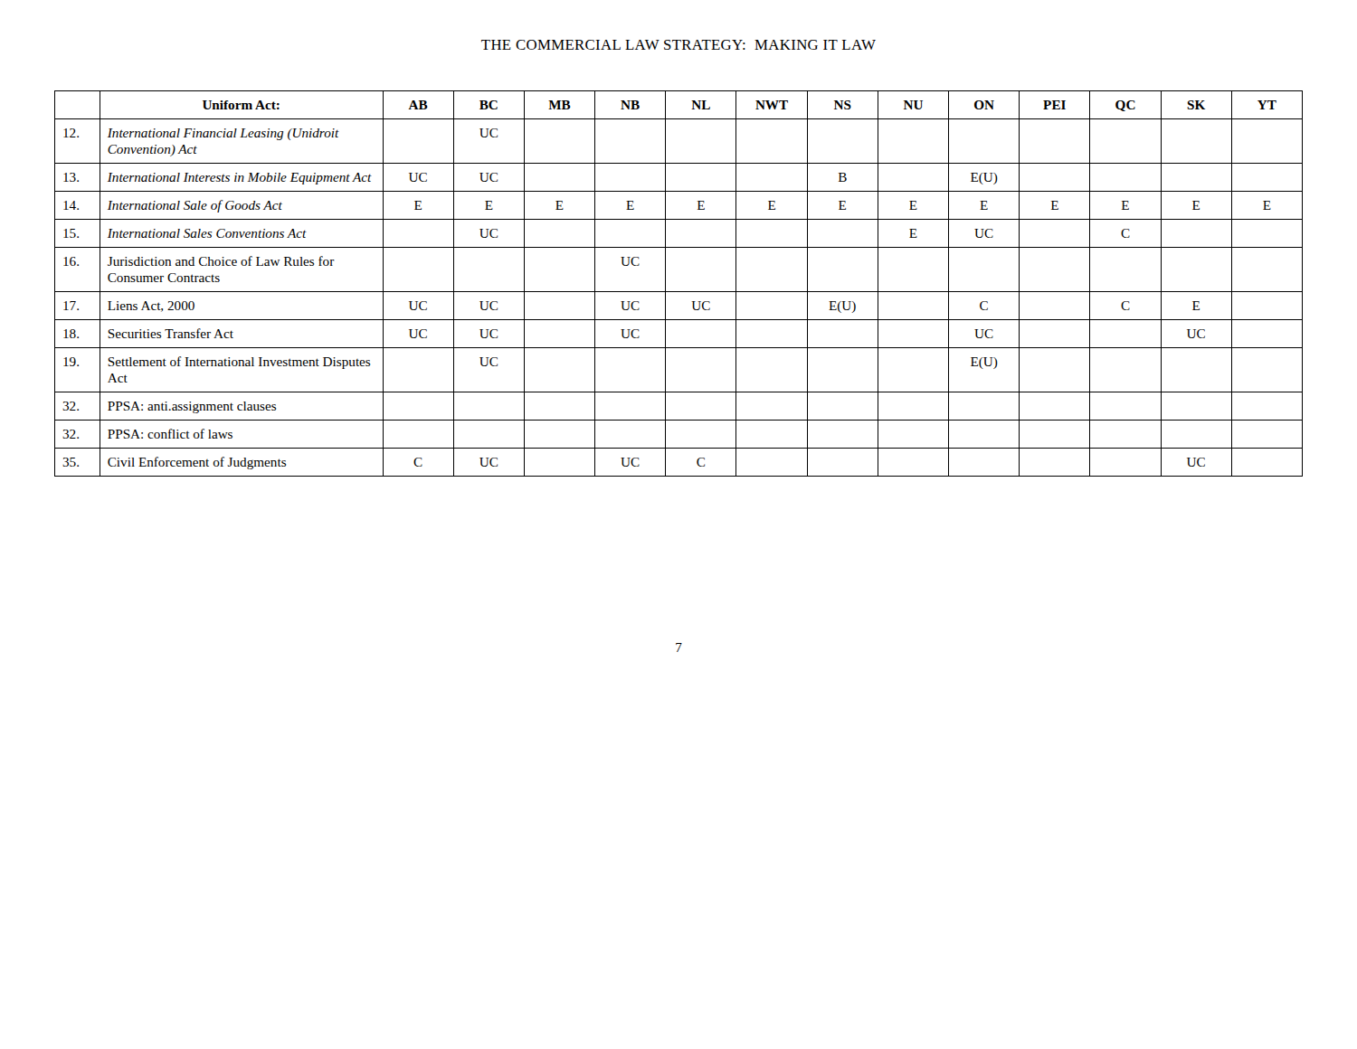THE COMMERCIAL LAW STRATEGY: MAKING IT LAW
| | Uniform Act: | AB | BC | MB | NB | NL | NWT | NS | NU | ON | PEI | QC | SK | YT |
| --- | --- | --- | --- | --- | --- | --- | --- | --- | --- | --- | --- | --- | --- | --- |
| 12. | International Financial Leasing (Unidroit Convention) Act | | UC | | | | | | | | | | | |
| 13. | International Interests in Mobile Equipment Act | UC | UC | | | | | B | | E(U) | | | | |
| 14. | International Sale of Goods Act | E | E | E | E | E | E | E | E | E | E | E | E | E |
| 15. | International Sales Conventions Act | | UC | | | | | | E | UC | | C | | |
| 16. | Jurisdiction and Choice of Law Rules for Consumer Contracts | | | | UC | | | | | | | | | |
| 17. | Liens Act, 2000 | UC | UC | | UC | UC | | E(U) | | C | | C | E | |
| 18. | Securities Transfer Act | UC | UC | | UC | | | | | UC | | | UC | |
| 19. | Settlement of International Investment Disputes Act | | UC | | | | | | | E(U) | | | | |
| 32. | PPSA: anti.assignment clauses | | | | | | | | | | | | | |
| 32. | PPSA: conflict of laws | | | | | | | | | | | | | |
| 35. | Civil Enforcement of Judgments | C | UC | | UC | C | | | | | | | UC | |
7